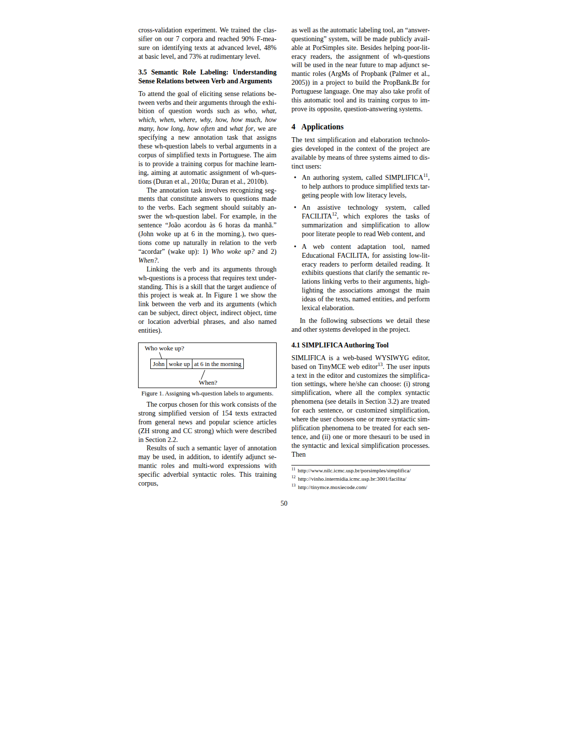cross-validation experiment. We trained the classifier on our 7 corpora and reached 90% F-measure on identifying texts at advanced level, 48% at basic level, and 73% at rudimentary level.
3.5 Semantic Role Labeling: Understanding Sense Relations between Verb and Arguments
To attend the goal of eliciting sense relations between verbs and their arguments through the exhibition of question words such as who, what, which, when, where, why, how, how much, how many, how long, how often and what for, we are specifying a new annotation task that assigns these wh-question labels to verbal arguments in a corpus of simplified texts in Portuguese. The aim is to provide a training corpus for machine learning, aiming at automatic assignment of wh-questions (Duran et al., 2010a; Duran et al., 2010b).
The annotation task involves recognizing segments that constitute answers to questions made to the verbs. Each segment should suitably answer the wh-question label. For example, in the sentence “João acordou às 6 horas da manhã.” (John woke up at 6 in the morning.), two questions come up naturally in relation to the verb “acordar” (wake up): 1) Who woke up? and 2) When?.
Linking the verb and its arguments through wh-questions is a process that requires text understanding. This is a skill that the target audience of this project is weak at. In Figure 1 we show the link between the verb and its arguments (which can be subject, direct object, indirect object, time or location adverbial phrases, and also named entities).
Who woke up?
John woke up at 6 in the morning
When?
Figure 1. Assigning wh-question labels to arguments.
The corpus chosen for this work consists of the strong simplified version of 154 texts extracted from general news and popular science articles (ZH strong and CC strong) which were described in Section 2.2.
Results of such a semantic layer of annotation may be used, in addition, to identify adjunct semantic roles and multi-word expressions with specific adverbial syntactic roles. This training corpus,
as well as the automatic labeling tool, an “answer-questioning” system, will be made publicly available at PorSimples site. Besides helping poor-literacy readers, the assignment of wh-questions will be used in the near future to map adjunct semantic roles (ArgMs of Propbank (Palmer et al., 2005)) in a project to build the PropBank.Br for Portuguese language. One may also take profit of this automatic tool and its training corpus to improve its opposite, question-answering systems.
4 Applications
The text simplification and elaboration technologies developed in the context of the project are available by means of three systems aimed to distinct users:
An authoring system, called SIMPLIFICA11, to help authors to produce simplified texts targeting people with low literacy levels,
An assistive technology system, called FACILITA12, which explores the tasks of summarization and simplification to allow poor literate people to read Web content, and
A web content adaptation tool, named Educational FACILITA, for assisting low-literacy readers to perform detailed reading. It exhibits questions that clarify the semantic relations linking verbs to their arguments, highlighting the associations amongst the main ideas of the texts, named entities, and perform lexical elaboration.
In the following subsections we detail these and other systems developed in the project.
4.1 SIMPLIFICA Authoring Tool
SIMLIFICA is a web-based WYSIWYG editor, based on TinyMCE web editor13. The user inputs a text in the editor and customizes the simplification settings, where he/she can choose: (i) strong simplification, where all the complex syntactic phenomena (see details in Section 3.2) are treated for each sentence, or customized simplification, where the user chooses one or more syntactic simplification phenomena to be treated for each sentence, and (ii) one or more thesauri to be used in the syntactic and lexical simplification processes. Then
11 http://www.nilc.icmc.usp.br/porsimples/simplifica/
12 http://vinho.intermidia.icmc.usp.br:3001/facilita/
13 http://tinymce.moxiecode.com/
50